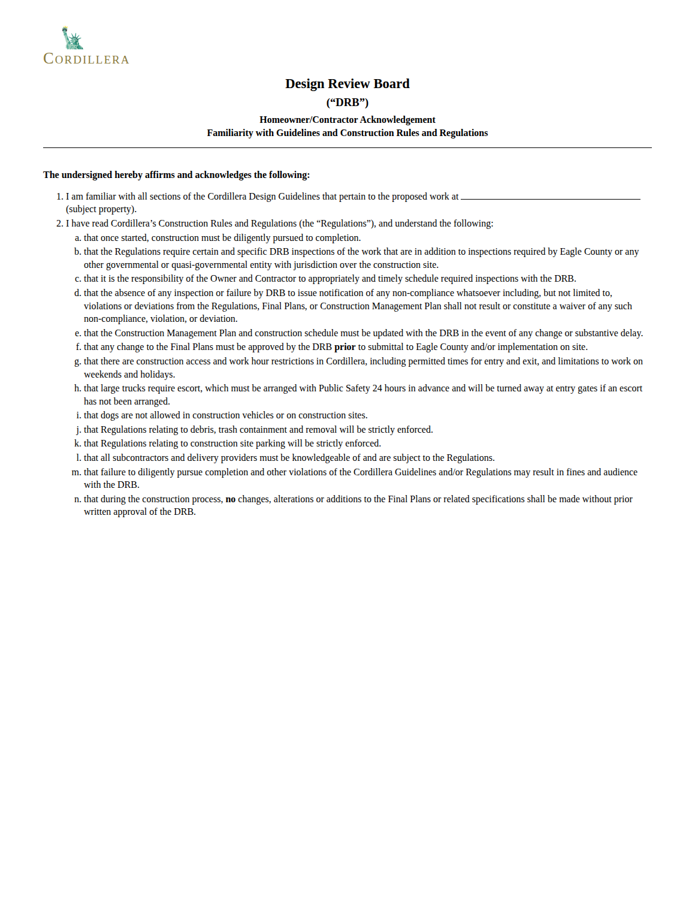🗽
Cordillera
Design Review Board
(“DRB”)
Homeowner/Contractor Acknowledgement
Familiarity with Guidelines and Construction Rules and Regulations
The undersigned hereby affirms and acknowledges the following:
I am familiar with all sections of the Cordillera Design Guidelines that pertain to the proposed work at (subject property).
I have read Cordillera’s Construction Rules and Regulations (the “Regulations”), and understand the following:
that once started, construction must be diligently pursued to completion.
that the Regulations require certain and specific DRB inspections of the work that are in addition to inspections required by Eagle County or any other governmental or quasi-governmental entity with jurisdiction over the construction site.
that it is the responsibility of the Owner and Contractor to appropriately and timely schedule required inspections with the DRB.
that the absence of any inspection or failure by DRB to issue notification of any non-compliance whatsoever including, but not limited to, violations or deviations from the Regulations, Final Plans, or Construction Management Plan shall not result or constitute a waiver of any such non-compliance, violation, or deviation.
that the Construction Management Plan and construction schedule must be updated with the DRB in the event of any change or substantive delay.
that any change to the Final Plans must be approved by the DRB prior to submittal to Eagle County and/or implementation on site.
that there are construction access and work hour restrictions in Cordillera, including permitted times for entry and exit, and limitations to work on weekends and holidays.
that large trucks require escort, which must be arranged with Public Safety 24 hours in advance and will be turned away at entry gates if an escort has not been arranged.
that dogs are not allowed in construction vehicles or on construction sites.
that Regulations relating to debris, trash containment and removal will be strictly enforced.
that Regulations relating to construction site parking will be strictly enforced.
that all subcontractors and delivery providers must be knowledgeable of and are subject to the Regulations.
that failure to diligently pursue completion and other violations of the Cordillera Guidelines and/or Regulations may result in fines and audience with the DRB.
that during the construction process, no changes, alterations or additions to the Final Plans or related specifications shall be made without prior written approval of the DRB.